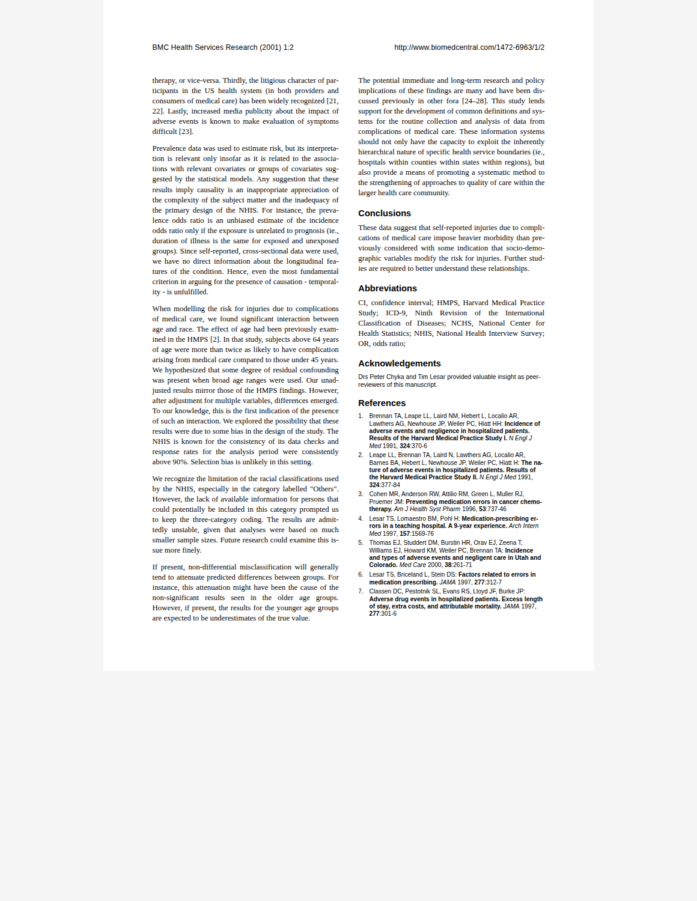BMC Health Services Research (2001) 1:2
http://www.biomedcentral.com/1472-6963/1/2
therapy, or vice-versa. Thirdly, the litigious character of participants in the US health system (in both providers and consumers of medical care) has been widely recognized [21, 22]. Lastly, increased media publicity about the impact of adverse events is known to make evaluation of symptoms difficult [23].
Prevalence data was used to estimate risk, but its interpretation is relevant only insofar as it is related to the associations with relevant covariates or groups of covariates suggested by the statistical models. Any suggestion that these results imply causality is an inappropriate appreciation of the complexity of the subject matter and the inadequacy of the primary design of the NHIS. For instance, the prevalence odds ratio is an unbiased estimate of the incidence odds ratio only if the exposure is unrelated to prognosis (ie., duration of illness is the same for exposed and unexposed groups). Since self-reported, cross-sectional data were used, we have no direct information about the longitudinal features of the condition. Hence, even the most fundamental criterion in arguing for the presence of causation - temporality - is unfulfilled.
When modelling the risk for injuries due to complications of medical care, we found significant interaction between age and race. The effect of age had been previously examined in the HMPS [2]. In that study, subjects above 64 years of age were more than twice as likely to have complication arising from medical care compared to those under 45 years. We hypothesized that some degree of residual confounding was present when broad age ranges were used. Our unadjusted results mirror those of the HMPS findings. However, after adjustment for multiple variables, differences emerged. To our knowledge, this is the first indication of the presence of such an interaction. We explored the possibility that these results were due to some bias in the design of the study. The NHIS is known for the consistency of its data checks and response rates for the analysis period were consistently above 90%. Selection bias is unlikely in this setting.
We recognize the limitation of the racial classifications used by the NHIS, especially in the category labelled "Others". However, the lack of available information for persons that could potentially be included in this category prompted us to keep the three-category coding. The results are admittedly unstable, given that analyses were based on much smaller sample sizes. Future research could examine this issue more finely.
If present, non-differential misclassification will generally tend to attenuate predicted differences between groups. For instance, this attenuation might have been the cause of the non-significant results seen in the older age groups. However, if present, the results for the younger age groups are expected to be underestimates of the true value.
The potential immediate and long-term research and policy implications of these findings are many and have been discussed previously in other fora [24–28]. This study lends support for the development of common definitions and systems for the routine collection and analysis of data from complications of medical care. These information systems should not only have the capacity to exploit the inherently hierarchical nature of specific health service boundaries (ie., hospitals within counties within states within regions), but also provide a means of promoting a systematic method to the strengthening of approaches to quality of care within the larger health care community.
Conclusions
These data suggest that self-reported injuries due to complications of medical care impose heavier morbidity than previously considered with some indication that socio-demographic variables modify the risk for injuries. Further studies are required to better understand these relationships.
Abbreviations
CI, confidence interval; HMPS, Harvard Medical Practice Study; ICD-9, Ninth Revision of the International Classification of Diseases; NCHS, National Center for Health Statistics; NHIS, National Health Interview Survey; OR, odds ratio;
Acknowledgements
Drs Peter Chyka and Tim Lesar provided valuable insight as peer-reviewers of this manuscript.
References
Brennan TA, Leape LL, Laird NM, Hebert L, Localio AR, Lawthers AG, Newhouse JP, Weiler PC, Hiatt HH: Incidence of adverse events and negligence in hospitalized patients. Results of the Harvard Medical Practice Study I. N Engl J Med 1991, 324:370-6
Leape LL, Brennan TA, Laird N, Lawthers AG, Localio AR, Barnes BA, Hebert L, Newhouse JP, Weiler PC, Hiatt H: The nature of adverse events in hospitalized patients. Results of the Harvard Medical Practice Study II. N Engl J Med 1991, 324:377-84
Cohen MR, Anderson RW, Attilio RM, Green L, Muller RJ, Pruemer JM: Preventing medication errors in cancer chemotherapy. Am J Health Syst Pharm 1996, 53:737-46
Lesar TS, Lomaestro BM, Pohl H: Medication-prescribing errors in a teaching hospital. A 9-year experience. Arch Intern Med 1997, 157:1569-76
Thomas EJ, Studdert DM, Burstin HR, Orav EJ, Zeena T, Williams EJ, Howard KM, Weiler PC, Brennan TA: Incidence and types of adverse events and negligent care in Utah and Colorado. Med Care 2000, 38:261-71
Lesar TS, Briceland L, Stein DS: Factors related to errors in medication prescribing. JAMA 1997, 277:312-7
Classen DC, Pestotnik SL, Evans RS, Lloyd JF, Burke JP: Adverse drug events in hospitalized patients. Excess length of stay, extra costs, and attributable mortality. JAMA 1997, 277:301-6